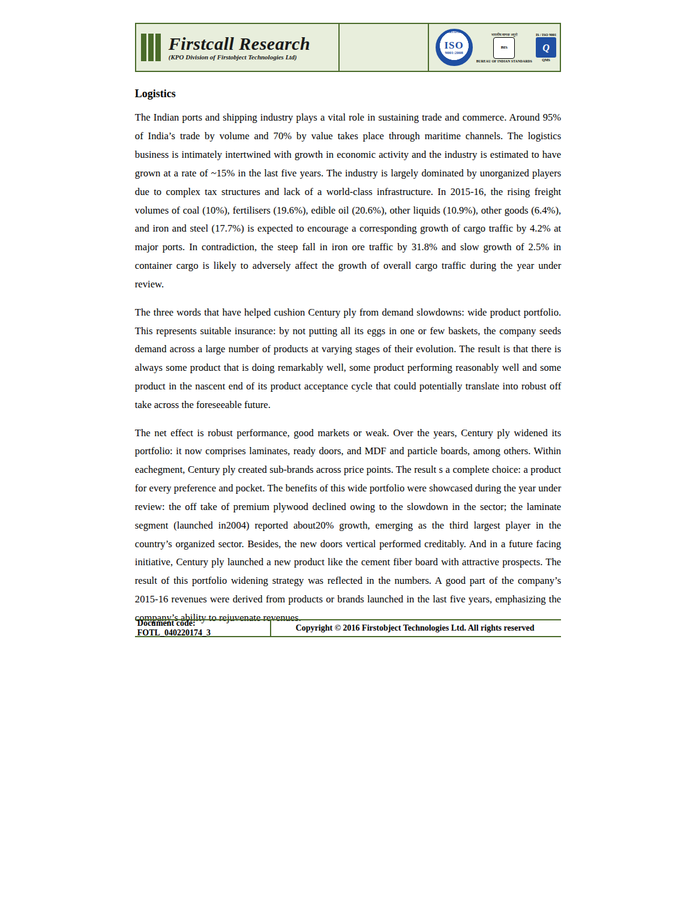Firstcall Research
(KPO Division of Firstobject Technologies Ltd)
CERTIFIED COMPANY
ISO
9001:2008
भारतीय मानक ब्यूरो
BIS
BUREAU OF INDIAN STANDARDS
IS / ISO 9001
Q
QMS
Logistics
The Indian ports and shipping industry plays a vital role in sustaining trade and commerce. Around 95% of India’s trade by volume and 70% by value takes place through maritime channels. The logistics business is intimately intertwined with growth in economic activity and the industry is estimated to have grown at a rate of ~15% in the last five years. The industry is largely dominated by unorganized players due to complex tax structures and lack of a world-class infrastructure. In 2015-16, the rising freight volumes of coal (10%), fertilisers (19.6%), edible oil (20.6%), other liquids (10.9%), other goods (6.4%), and iron and steel (17.7%) is expected to encourage a corresponding growth of cargo traffic by 4.2% at major ports. In contradiction, the steep fall in iron ore traffic by 31.8% and slow growth of 2.5% in container cargo is likely to adversely affect the growth of overall cargo traffic during the year under review.
The three words that have helped cushion Century ply from demand slowdowns: wide product portfolio. This represents suitable insurance: by not putting all its eggs in one or few baskets, the company seeds demand across a large number of products at varying stages of their evolution. The result is that there is always some product that is doing remarkably well, some product performing reasonably well and some product in the nascent end of its product acceptance cycle that could potentially translate into robust off take across the foreseeable future.
The net effect is robust performance, good markets or weak. Over the years, Century ply widened its portfolio: it now comprises laminates, ready doors, and MDF and particle boards, among others. Within eachegment, Century ply created sub-brands across price points. The result s a complete choice: a product for every preference and pocket. The benefits of this wide portfolio were showcased during the year under review: the off take of premium plywood declined owing to the slowdown in the sector; the laminate segment (launched in2004) reported about20% growth, emerging as the third largest player in the country’s organized sector. Besides, the new doors vertical performed creditably. And in a future facing initiative, Century ply launched a new product like the cement fiber board with attractive prospects. The result of this portfolio widening strategy was reflected in the numbers. A good part of the company’s 2015-16 revenues were derived from products or brands launched in the last five years, emphasizing the company’s ability to rejuvenate revenues.
Document code: FOTL_040220174_3
Copyright © 2016 Firstobject Technologies Ltd. All rights reserved